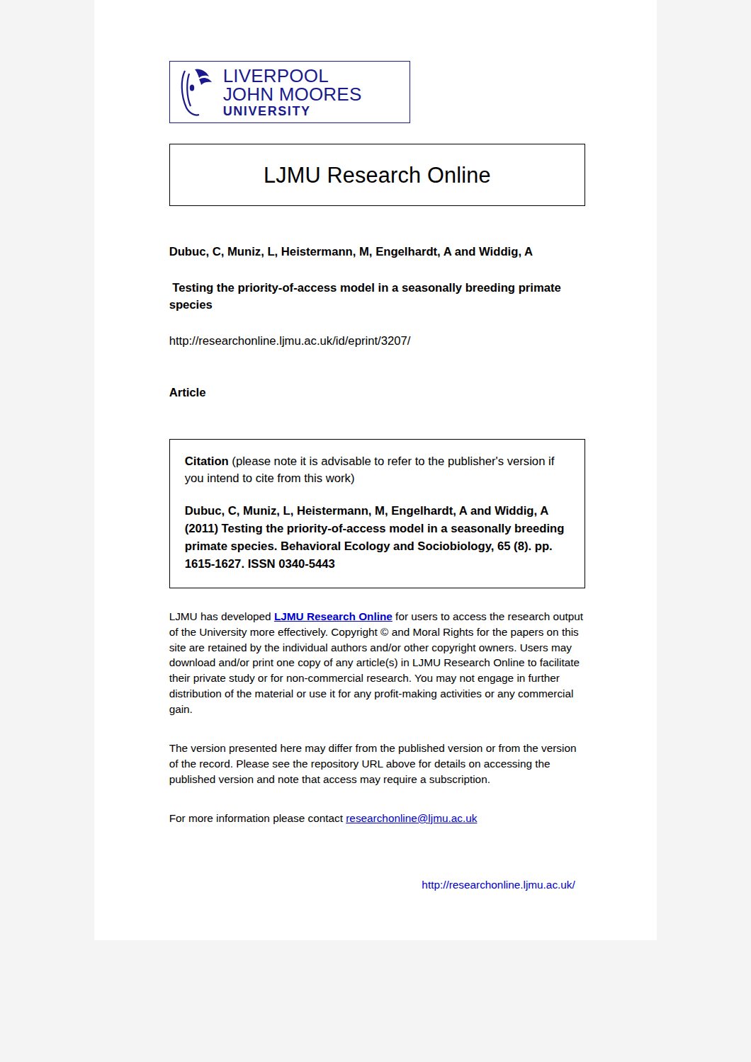LIVERPOOL JOHN MOORES UNIVERSITY
LJMU Research Online
Dubuc, C, Muniz, L, Heistermann, M, Engelhardt, A and Widdig, A
Testing the priority-of-access model in a seasonally breeding primate species
http://researchonline.ljmu.ac.uk/id/eprint/3207/
Article
Citation (please note it is advisable to refer to the publisher's version if you intend to cite from this work)
Dubuc, C, Muniz, L, Heistermann, M, Engelhardt, A and Widdig, A (2011) Testing the priority-of-access model in a seasonally breeding primate species. Behavioral Ecology and Sociobiology, 65 (8). pp. 1615-1627. ISSN 0340-5443
LJMU has developed LJMU Research Online for users to access the research output of the University more effectively. Copyright © and Moral Rights for the papers on this site are retained by the individual authors and/or other copyright owners. Users may download and/or print one copy of any article(s) in LJMU Research Online to facilitate their private study or for non-commercial research. You may not engage in further distribution of the material or use it for any profit-making activities or any commercial gain.
The version presented here may differ from the published version or from the version of the record. Please see the repository URL above for details on accessing the published version and note that access may require a subscription.
For more information please contact researchonline@ljmu.ac.uk
http://researchonline.ljmu.ac.uk/